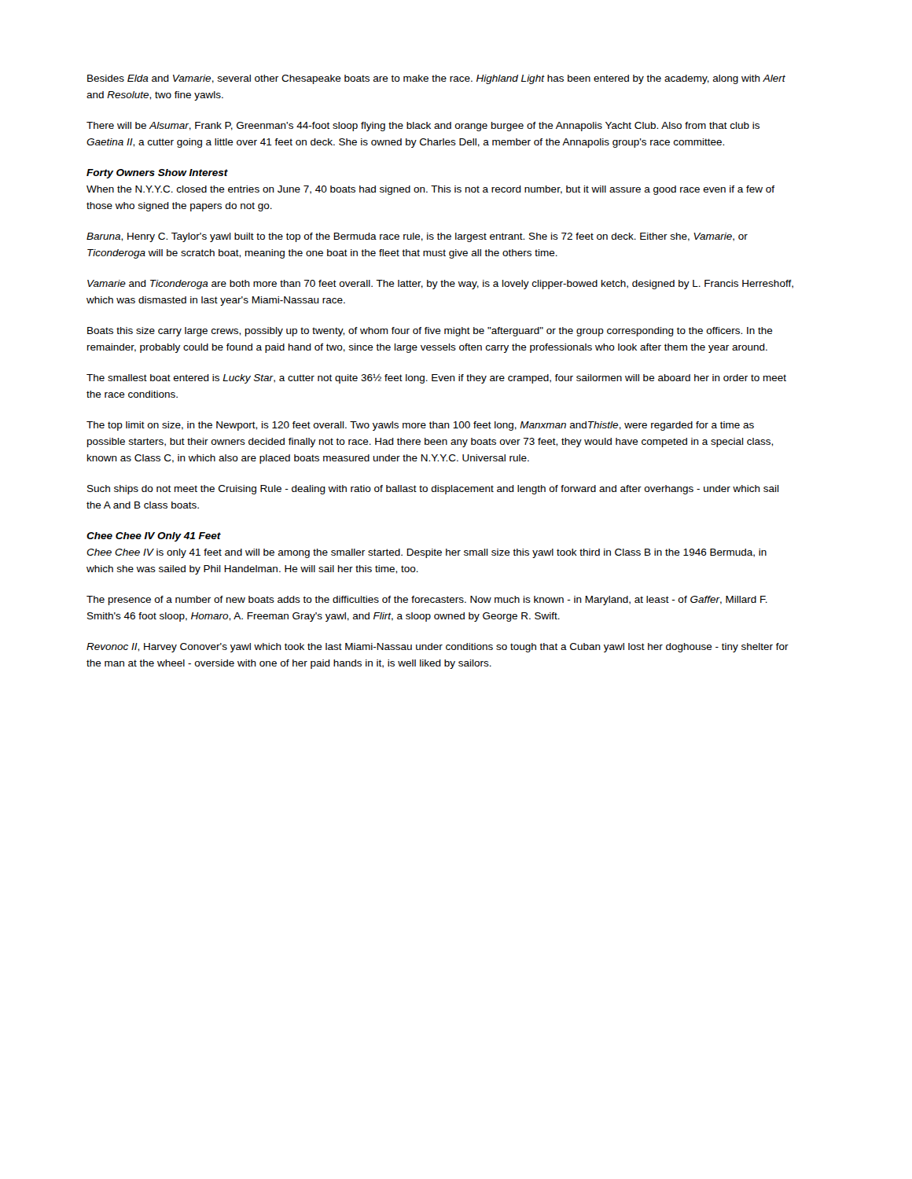Besides Elda and Vamarie, several other Chesapeake boats are to make the race. Highland Light has been entered by the academy, along with Alert and Resolute, two fine yawls.
There will be Alsumar, Frank P, Greenman's 44-foot sloop flying the black and orange burgee of the Annapolis Yacht Club. Also from that club is Gaetina II, a cutter going a little over 41 feet on deck. She is owned by Charles Dell, a member of the Annapolis group's race committee.
Forty Owners Show Interest
When the N.Y.Y.C. closed the entries on June 7, 40 boats had signed on. This is not a record number, but it will assure a good race even if a few of those who signed the papers do not go.
Baruna, Henry C. Taylor's yawl built to the top of the Bermuda race rule, is the largest entrant. She is 72 feet on deck. Either she, Vamarie, or Ticonderoga will be scratch boat, meaning the one boat in the fleet that must give all the others time.
Vamarie and Ticonderoga are both more than 70 feet overall. The latter, by the way, is a lovely clipper-bowed ketch, designed by L. Francis Herreshoff, which was dismasted in last year's Miami-Nassau race.
Boats this size carry large crews, possibly up to twenty, of whom four of five might be "afterguard" or the group corresponding to the officers. In the remainder, probably could be found a paid hand of two, since the large vessels often carry the professionals who look after them the year around.
The smallest boat entered is Lucky Star, a cutter not quite 36½ feet long. Even if they are cramped, four sailormen will be aboard her in order to meet the race conditions.
The top limit on size, in the Newport, is 120 feet overall. Two yawls more than 100 feet long, Manxman andThistle, were regarded for a time as possible starters, but their owners decided finally not to race. Had there been any boats over 73 feet, they would have competed in a special class, known as Class C, in which also are placed boats measured under the N.Y.Y.C. Universal rule.
Such ships do not meet the Cruising Rule - dealing with ratio of ballast to displacement and length of forward and after overhangs - under which sail the A and B class boats.
Chee Chee IV Only 41 Feet
Chee Chee IV is only 41 feet and will be among the smaller started. Despite her small size this yawl took third in Class B in the 1946 Bermuda, in which she was sailed by Phil Handelman. He will sail her this time, too.
The presence of a number of new boats adds to the difficulties of the forecasters. Now much is known - in Maryland, at least - of Gaffer, Millard F. Smith's 46 foot sloop, Homaro, A. Freeman Gray's yawl, and Flirt, a sloop owned by George R. Swift.
Revonoc II, Harvey Conover's yawl which took the last Miami-Nassau under conditions so tough that a Cuban yawl lost her doghouse - tiny shelter for the man at the wheel - overside with one of her paid hands in it, is well liked by sailors.